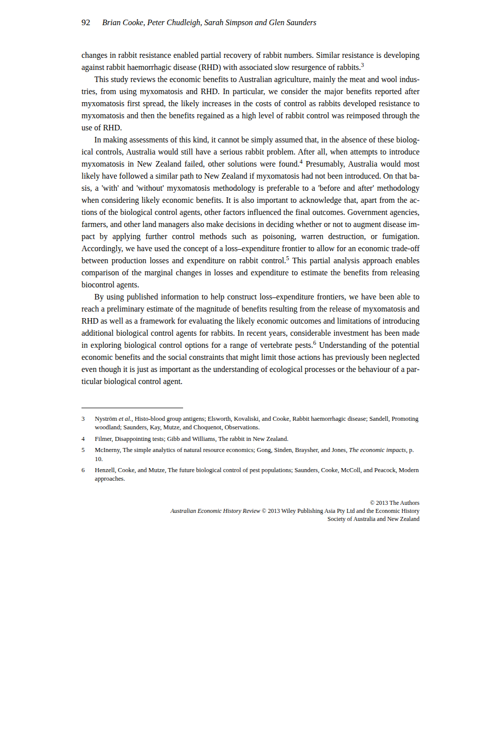92 Brian Cooke, Peter Chudleigh, Sarah Simpson and Glen Saunders
changes in rabbit resistance enabled partial recovery of rabbit numbers. Similar resistance is developing against rabbit haemorrhagic disease (RHD) with associated slow resurgence of rabbits.3
This study reviews the economic benefits to Australian agriculture, mainly the meat and wool industries, from using myxomatosis and RHD. In particular, we consider the major benefits reported after myxomatosis first spread, the likely increases in the costs of control as rabbits developed resistance to myxomatosis and then the benefits regained as a high level of rabbit control was reimposed through the use of RHD.
In making assessments of this kind, it cannot be simply assumed that, in the absence of these biological controls, Australia would still have a serious rabbit problem. After all, when attempts to introduce myxomatosis in New Zealand failed, other solutions were found.4 Presumably, Australia would most likely have followed a similar path to New Zealand if myxomatosis had not been introduced. On that basis, a 'with' and 'without' myxomatosis methodology is preferable to a 'before and after' methodology when considering likely economic benefits. It is also important to acknowledge that, apart from the actions of the biological control agents, other factors influenced the final outcomes. Government agencies, farmers, and other land managers also make decisions in deciding whether or not to augment disease impact by applying further control methods such as poisoning, warren destruction, or fumigation. Accordingly, we have used the concept of a loss–expenditure frontier to allow for an economic trade-off between production losses and expenditure on rabbit control.5 This partial analysis approach enables comparison of the marginal changes in losses and expenditure to estimate the benefits from releasing biocontrol agents.
By using published information to help construct loss–expenditure frontiers, we have been able to reach a preliminary estimate of the magnitude of benefits resulting from the release of myxomatosis and RHD as well as a framework for evaluating the likely economic outcomes and limitations of introducing additional biological control agents for rabbits. In recent years, considerable investment has been made in exploring biological control options for a range of vertebrate pests.6 Understanding of the potential economic benefits and the social constraints that might limit those actions has previously been neglected even though it is just as important as the understanding of ecological processes or the behaviour of a particular biological control agent.
3 Nyström et al., Histo-blood group antigens; Elsworth, Kovaliski, and Cooke, Rabbit haemorrhagic disease; Sandell, Promoting woodland; Saunders, Kay, Mutze, and Choquenot, Observations.
4 Filmer, Disappointing tests; Gibb and Williams, The rabbit in New Zealand.
5 McInerny, The simple analytics of natural resource economics; Gong, Sinden, Braysher, and Jones, The economic impacts, p. 10.
6 Henzell, Cooke, and Mutze, The future biological control of pest populations; Saunders, Cooke, McColl, and Peacock, Modern approaches.
© 2013 The Authors
Australian Economic History Review © 2013 Wiley Publishing Asia Pty Ltd and the Economic History
Society of Australia and New Zealand